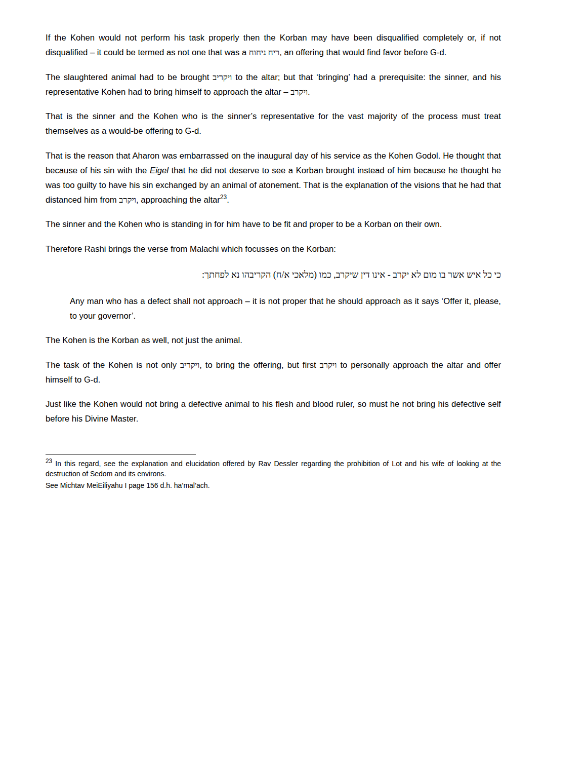If the Kohen would not perform his task properly then the Korban may have been disqualified completely or, if not disqualified – it could be termed as not one that was a ריח ניחוח, an offering that would find favor before G-d.
The slaughtered animal had to be brought ויקריב to the altar; but that ‘bringing’ had a prerequisite: the sinner, and his representative Kohen had to bring himself to approach the altar – ויקרב.
That is the sinner and the Kohen who is the sinner’s representative for the vast majority of the process must treat themselves as a would-be offering to G-d.
That is the reason that Aharon was embarrassed on the inaugural day of his service as the Kohen Godol. He thought that because of his sin with the Eigel that he did not deserve to see a Korban brought instead of him because he thought he was too guilty to have his sin exchanged by an animal of atonement. That is the explanation of the visions that he had that distanced him from ויקרב, approaching the altar23.
The sinner and the Kohen who is standing in for him have to be fit and proper to be a Korban on their own.
Therefore Rashi brings the verse from Malachi which focusses on the Korban:
כי כל איש אשר בו מום לא יקרב - אינו דין שיקרב, כמו (מלאכי א/ח) הקריבהו נא לפחתך:
Any man who has a defect shall not approach – it is not proper that he should approach as it says ‘Offer it, please, to your governor’.
The Kohen is the Korban as well, not just the animal.
The task of the Kohen is not only ויקריב, to bring the offering, but first ויקרב to personally approach the altar and offer himself to G-d.
Just like the Kohen would not bring a defective animal to his flesh and blood ruler, so must he not bring his defective self before his Divine Master.
23 In this regard, see the explanation and elucidation offered by Rav Dessler regarding the prohibition of Lot and his wife of looking at the destruction of Sedom and its environs.
See Michtav MeiEiliyahu I page 156 d.h. ha’mal’ach.